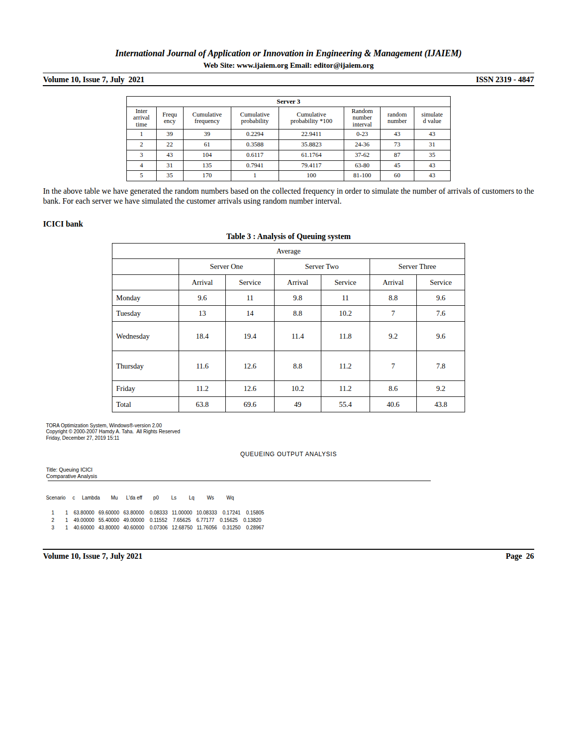International Journal of Application or Innovation in Engineering & Management (IJAIEM)
Web Site: www.ijaiem.org Email: editor@ijaiem.org
Volume 10, Issue 7, July 2021 ISSN 2319 - 4847
Server 3
| Inter arrival time | Frequ ency | Cumulative frequency | Cumulative probability | Cumulative probability *100 | Random number interval | random number | simulate d value |
| --- | --- | --- | --- | --- | --- | --- | --- |
| 1 | 39 | 39 | 0.2294 | 22.9411 | 0-23 | 43 | 43 |
| 2 | 22 | 61 | 0.3588 | 35.8823 | 24-36 | 73 | 31 |
| 3 | 43 | 104 | 0.6117 | 61.1764 | 37-62 | 87 | 35 |
| 4 | 31 | 135 | 0.7941 | 79.4117 | 63-80 | 45 | 43 |
| 5 | 35 | 170 | 1 | 100 | 81-100 | 60 | 43 |
In the above table we have generated the random numbers based on the collected frequency in order to simulate the number of arrivals of customers to the bank. For each server we have simulated the customer arrivals using random number interval.
ICICI bank
Table 3 : Analysis of Queuing system
| Average |
| | Server One | Server Two | Server Three |
| | Arrival | Service | Arrival | Service | Arrival | Service |
| Monday | 9.6 | 11 | 9.8 | 11 | 8.8 | 9.6 |
| Tuesday | 13 | 14 | 8.8 | 10.2 | 7 | 7.6 |
| Wednesday | 18.4 | 19.4 | 11.4 | 11.8 | 9.2 | 9.6 |
| Thursday | 11.6 | 12.6 | 8.8 | 11.2 | 7 | 7.8 |
| Friday | 11.2 | 12.6 | 10.2 | 11.2 | 8.6 | 9.2 |
| Total | 63.8 | 69.6 | 49 | 55.4 | 40.6 | 43.8 |
TORA Optimization System, Windows®-version 2.00
Copyright © 2000-2007 Hamdy A. Taha. All Rights Reserved
Friday, December 27, 2019 15:11
QUEUEING OUTPUT ANALYSIS
Title: Queuing ICICI
Comparative Analysis
Scenario     c     Lambda        Mu      L'da eff        p0         Ls         Lq         Ws         Wq

    1        1    63.80000   69.60000   63.80000    0.08333   11.00000   10.08333    0.17241    0.15805
    2        1    49.00000   55.40000   49.00000    0.11552    7.65625    6.77177    0.15625    0.13820
    3        1    40.60000   43.80000   40.60000    0.07306   12.68750   11.76056    0.31250    0.28967
Volume 10, Issue 7, July 2021 Page 26